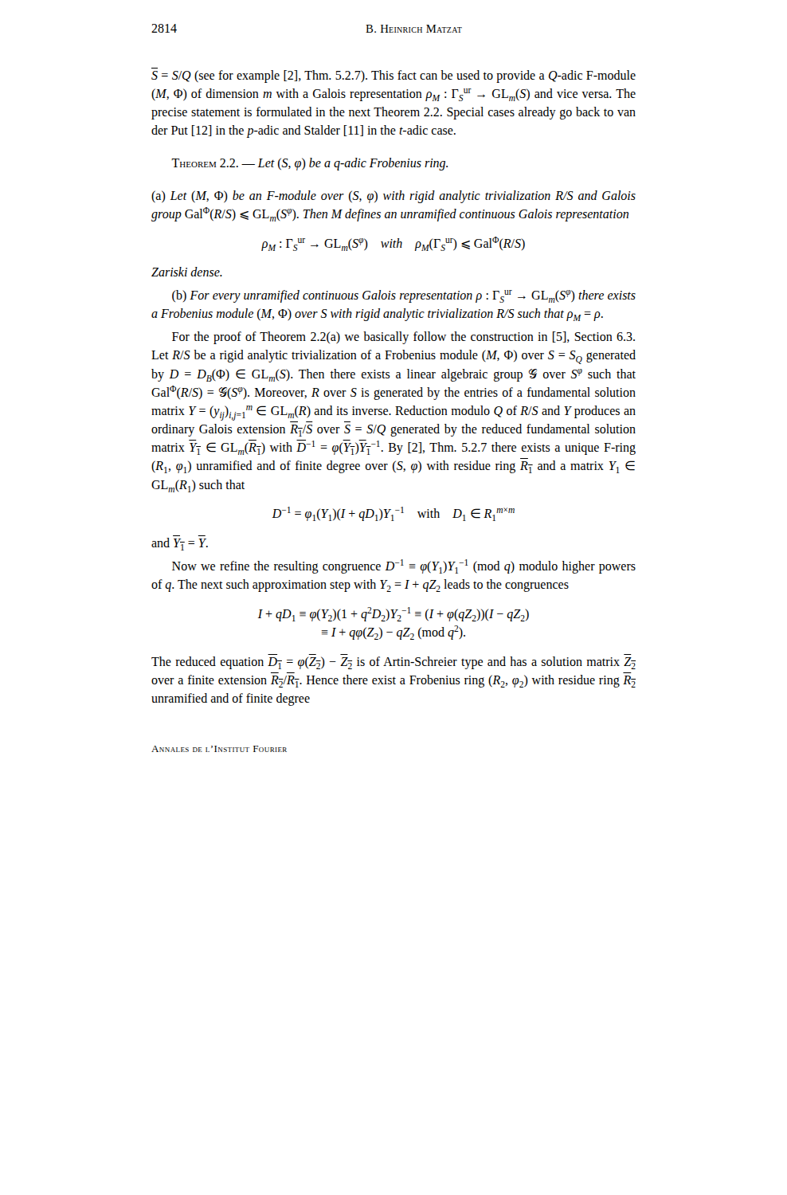2814 B. Heinrich Matzat
S = S/Q (see for example [2], Thm. 5.2.7). This fact can be used to provide a Q-adic F-module (M, Φ) of dimension m with a Galois representation ρM : ΓSur → GLm(S) and vice versa. The precise statement is formulated in the next Theorem 2.2. Special cases already go back to van der Put [12] in the p-adic and Stalder [11] in the t-adic case.
Theorem 2.2. — Let (S, φ) be a q-adic Frobenius ring.
(a) Let (M, Φ) be an F-module over (S, φ) with rigid analytic trivialization R/S and Galois group GalΦ(R/S) ⩽ GLm(Sφ). Then M defines an unramified continuous Galois representation
ρM : ΓSur → GLm(Sφ) with ρM(ΓSur) ⩽ GalΦ(R/S)
Zariski dense.
(b) For every unramified continuous Galois representation ρ : ΓSur → GLm(Sφ) there exists a Frobenius module (M, Φ) over S with rigid analytic trivialization R/S such that ρM = ρ.
For the proof of Theorem 2.2(a) we basically follow the construction in [5], Section 6.3. Let R/S be a rigid analytic trivialization of a Frobenius module (M, Φ) over S = SQ generated by D = DB(Φ) ∈ GLm(S). Then there exists a linear algebraic group 𝒢 over Sφ such that GalΦ(R/S) = 𝒢(Sφ). Moreover, R over S is generated by the entries of a fundamental solution matrix Y = (yij)i,j=1m ∈ GLm(R) and its inverse. Reduction modulo Q of R/S and Y produces an ordinary Galois extension R1/S over S = S/Q generated by the reduced fundamental solution matrix Y1 ∈ GLm(R1) with D−1 = φ(Y1)Y1−1. By [2], Thm. 5.2.7 there exists a unique F-ring (R1, φ1) unramified and of finite degree over (S, φ) with residue ring R1 and a matrix Y1 ∈ GLm(R1) such that
D−1 = φ1(Y1)(I + qD1)Y1−1 with D1 ∈ R1m×m
and Y1 = Y.
Now we refine the resulting congruence D−1 ≡ φ(Y1)Y1−1 (mod q) modulo higher powers of q. The next such approximation step with Y2 = I + qZ2 leads to the congruences
I + qD1 ≡ φ(Y2)(1 + q2D2)Y2−1 ≡ (I + φ(qZ2))(I − qZ2) ≡ I + qφ(Z2) − qZ2 (mod q2).
The reduced equation D1 = φ(Z2) − Z2 is of Artin-Schreier type and has a solution matrix Z2 over a finite extension R2/R1. Hence there exist a Frobenius ring (R2, φ2) with residue ring R2 unramified and of finite degree
Annales de l’Institut Fourier